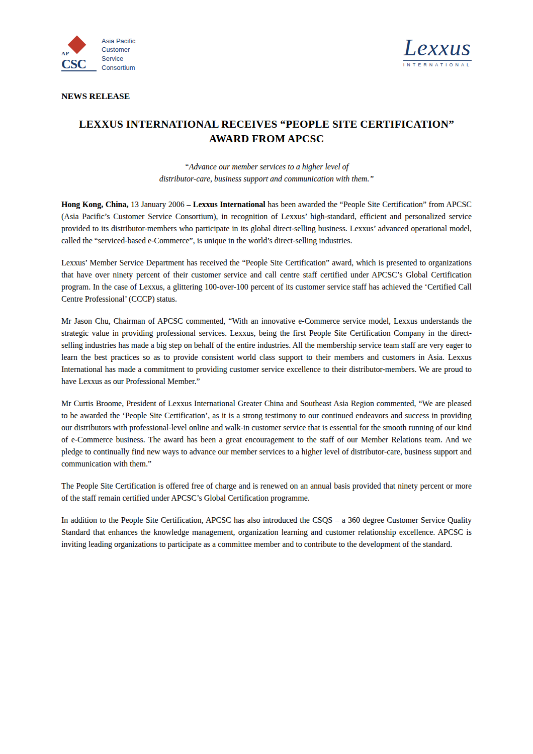AP CSC
Asia Pacific
Customer
Service
Consortium
Lexxus
INTERNATIONAL
NEWS RELEASE
LEXXUS INTERNATIONAL RECEIVES “PEOPLE SITE CERTIFICATION” AWARD FROM APCSC
“Advance our member services to a higher level of
distributor-care, business support and communication with them.”
Hong Kong, China, 13 January 2006 – Lexxus International has been awarded the “People Site Certification” from APCSC (Asia Pacific’s Customer Service Consortium), in recognition of Lexxus’ high-standard, efficient and personalized service provided to its distributor-members who participate in its global direct-selling business. Lexxus’ advanced operational model, called the “serviced-based e-Commerce”, is unique in the world’s direct-selling industries.
Lexxus’ Member Service Department has received the “People Site Certification” award, which is presented to organizations that have over ninety percent of their customer service and call centre staff certified under APCSC’s Global Certification program. In the case of Lexxus, a glittering 100-over-100 percent of its customer service staff has achieved the ‘Certified Call Centre Professional’ (CCCP) status.
Mr Jason Chu, Chairman of APCSC commented, “With an innovative e-Commerce service model, Lexxus understands the strategic value in providing professional services. Lexxus, being the first People Site Certification Company in the direct-selling industries has made a big step on behalf of the entire industries. All the membership service team staff are very eager to learn the best practices so as to provide consistent world class support to their members and customers in Asia. Lexxus International has made a commitment to providing customer service excellence to their distributor-members. We are proud to have Lexxus as our Professional Member.”
Mr Curtis Broome, President of Lexxus International Greater China and Southeast Asia Region commented, “We are pleased to be awarded the ‘People Site Certification’, as it is a strong testimony to our continued endeavors and success in providing our distributors with professional-level online and walk-in customer service that is essential for the smooth running of our kind of e-Commerce business. The award has been a great encouragement to the staff of our Member Relations team. And we pledge to continually find new ways to advance our member services to a higher level of distributor-care, business support and communication with them.”
The People Site Certification is offered free of charge and is renewed on an annual basis provided that ninety percent or more of the staff remain certified under APCSC’s Global Certification programme.
In addition to the People Site Certification, APCSC has also introduced the CSQS – a 360 degree Customer Service Quality Standard that enhances the knowledge management, organization learning and customer relationship excellence. APCSC is inviting leading organizations to participate as a committee member and to contribute to the development of the standard.